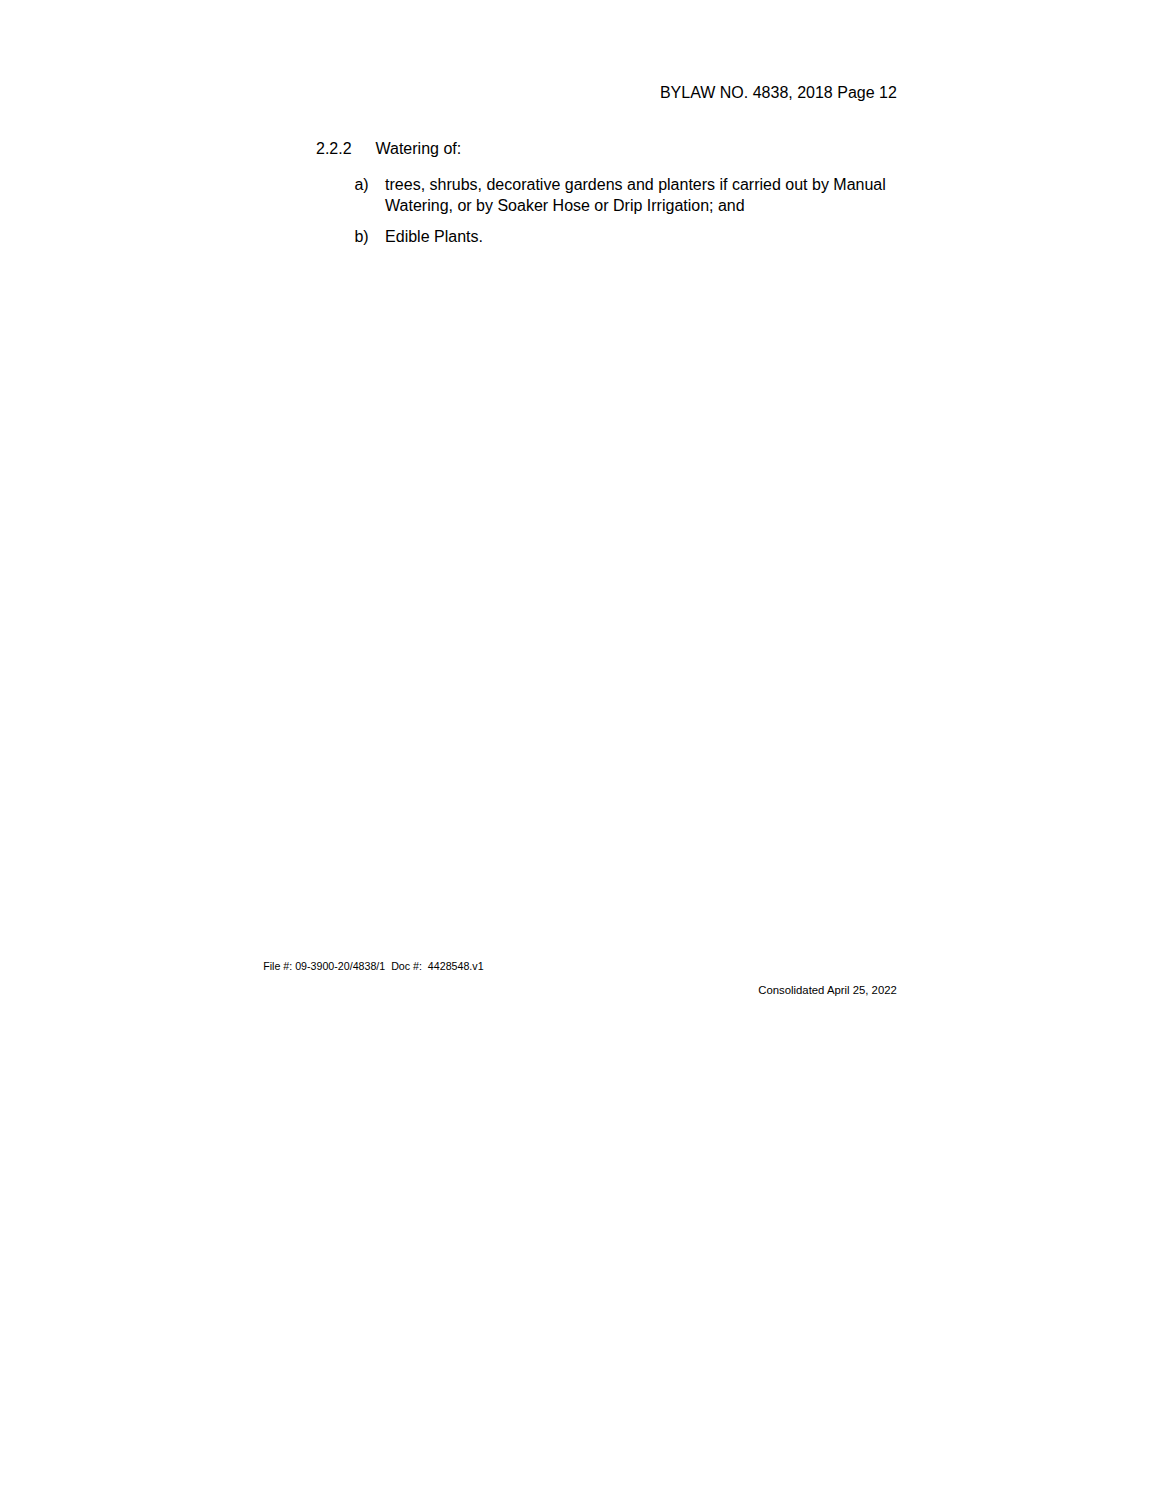BYLAW NO. 4838, 2018 Page 12
2.2.2
Watering of:
a) trees, shrubs, decorative gardens and planters if carried out by Manual Watering, or by Soaker Hose or Drip Irrigation; and
b) Edible Plants.
File #: 09-3900-20/4838/1 Doc #: 4428548.v1
Consolidated April 25, 2022